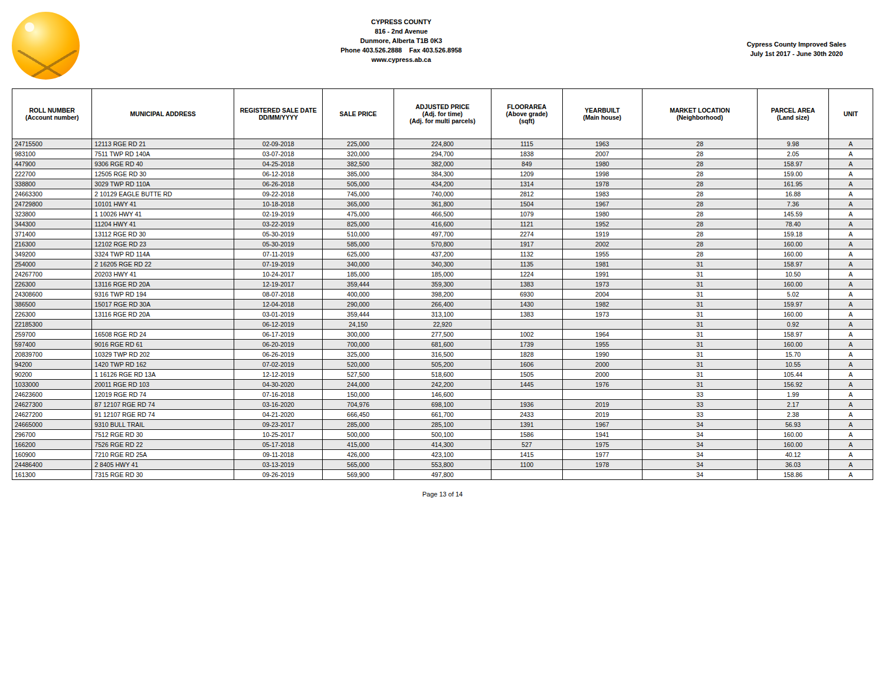CYPRESS COUNTY
816 - 2nd Avenue
Dunmore, Alberta T1B 0K3
Phone 403.526.2888 Fax 403.526.8958
www.cypress.ab.ca
Cypress County Improved Sales
July 1st 2017 - June 30th 2020
| ROLL NUMBER (Account number) | MUNICIPAL ADDRESS | REGISTERED SALE DATE DD/MM/YYYY | SALE PRICE | ADJUSTED PRICE (Adj. for time) (Adj. for multi parcels) | FLOORAREA (Above grade) (sqft) | YEARBUILT (Main house) | MARKET LOCATION (Neighborhood) | PARCEL AREA (Land size) | UNIT |
| --- | --- | --- | --- | --- | --- | --- | --- | --- | --- |
| 24715500 | 12113 RGE RD 21 | 02-09-2018 | 225,000 | 224,800 | 1115 | 1963 | 28 | 9.98 | A |
| 983100 | 7511 TWP RD 140A | 03-07-2018 | 320,000 | 294,700 | 1838 | 2007 | 28 | 2.05 | A |
| 447900 | 9306 RGE RD 40 | 04-25-2018 | 382,500 | 382,000 | 849 | 1980 | 28 | 158.97 | A |
| 222700 | 12505 RGE RD 30 | 06-12-2018 | 385,000 | 384,300 | 1209 | 1998 | 28 | 159.00 | A |
| 338800 | 3029 TWP RD 110A | 06-26-2018 | 505,000 | 434,200 | 1314 | 1978 | 28 | 161.95 | A |
| 24663300 | 2 10129 EAGLE BUTTE RD | 09-22-2018 | 745,000 | 740,000 | 2812 | 1983 | 28 | 16.88 | A |
| 24729800 | 10101 HWY 41 | 10-18-2018 | 365,000 | 361,800 | 1504 | 1967 | 28 | 7.36 | A |
| 323800 | 1 10026 HWY 41 | 02-19-2019 | 475,000 | 466,500 | 1079 | 1980 | 28 | 145.59 | A |
| 344300 | 11204 HWY 41 | 03-22-2019 | 825,000 | 416,600 | 1121 | 1952 | 28 | 78.40 | A |
| 371400 | 13112 RGE RD 30 | 05-30-2019 | 510,000 | 497,700 | 2274 | 1919 | 28 | 159.18 | A |
| 216300 | 12102 RGE RD 23 | 05-30-2019 | 585,000 | 570,800 | 1917 | 2002 | 28 | 160.00 | A |
| 349200 | 3324 TWP RD 114A | 07-11-2019 | 625,000 | 437,200 | 1132 | 1955 | 28 | 160.00 | A |
| 254000 | 2 16205 RGE RD 22 | 07-19-2019 | 340,000 | 340,300 | 1135 | 1981 | 31 | 158.97 | A |
| 24267700 | 20203 HWY 41 | 10-24-2017 | 185,000 | 185,000 | 1224 | 1991 | 31 | 10.50 | A |
| 226300 | 13116 RGE RD 20A | 12-19-2017 | 359,444 | 359,300 | 1383 | 1973 | 31 | 160.00 | A |
| 24308600 | 9316 TWP RD 194 | 08-07-2018 | 400,000 | 398,200 | 6930 | 2004 | 31 | 5.02 | A |
| 386500 | 15017 RGE RD 30A | 12-04-2018 | 290,000 | 266,400 | 1430 | 1982 | 31 | 159.97 | A |
| 226300 | 13116 RGE RD 20A | 03-01-2019 | 359,444 | 313,100 | 1383 | 1973 | 31 | 160.00 | A |
| 22185300 | | 06-12-2019 | 24,150 | 22,920 | | | 31 | 0.92 | A |
| 259700 | 16508 RGE RD 24 | 06-17-2019 | 300,000 | 277,500 | 1002 | 1964 | 31 | 158.97 | A |
| 597400 | 9016 RGE RD 61 | 06-20-2019 | 700,000 | 681,600 | 1739 | 1955 | 31 | 160.00 | A |
| 20839700 | 10329 TWP RD 202 | 06-26-2019 | 325,000 | 316,500 | 1828 | 1990 | 31 | 15.70 | A |
| 94200 | 1420 TWP RD 162 | 07-02-2019 | 520,000 | 505,200 | 1606 | 2000 | 31 | 10.55 | A |
| 90200 | 1 16126 RGE RD 13A | 12-12-2019 | 527,500 | 518,600 | 1505 | 2000 | 31 | 105.44 | A |
| 1033000 | 20011 RGE RD 103 | 04-30-2020 | 244,000 | 242,200 | 1445 | 1976 | 31 | 156.92 | A |
| 24623600 | 12019 RGE RD 74 | 07-16-2018 | 150,000 | 146,600 | | | 33 | 1.99 | A |
| 24627300 | 87 12107 RGE RD 74 | 03-16-2020 | 704,976 | 698,100 | 1936 | 2019 | 33 | 2.17 | A |
| 24627200 | 91 12107 RGE RD 74 | 04-21-2020 | 666,450 | 661,700 | 2433 | 2019 | 33 | 2.38 | A |
| 24665000 | 9310 BULL TRAIL | 09-23-2017 | 285,000 | 285,100 | 1391 | 1967 | 34 | 56.93 | A |
| 296700 | 7512 RGE RD 30 | 10-25-2017 | 500,000 | 500,100 | 1586 | 1941 | 34 | 160.00 | A |
| 166200 | 7526 RGE RD 22 | 05-17-2018 | 415,000 | 414,300 | 527 | 1975 | 34 | 160.00 | A |
| 160900 | 7210 RGE RD 25A | 09-11-2018 | 426,000 | 423,100 | 1415 | 1977 | 34 | 40.12 | A |
| 24486400 | 2 8405 HWY 41 | 03-13-2019 | 565,000 | 553,800 | 1100 | 1978 | 34 | 36.03 | A |
| 161300 | 7315 RGE RD 30 | 09-26-2019 | 569,900 | 497,800 | | | 34 | 158.86 | A |
Page 13 of 14